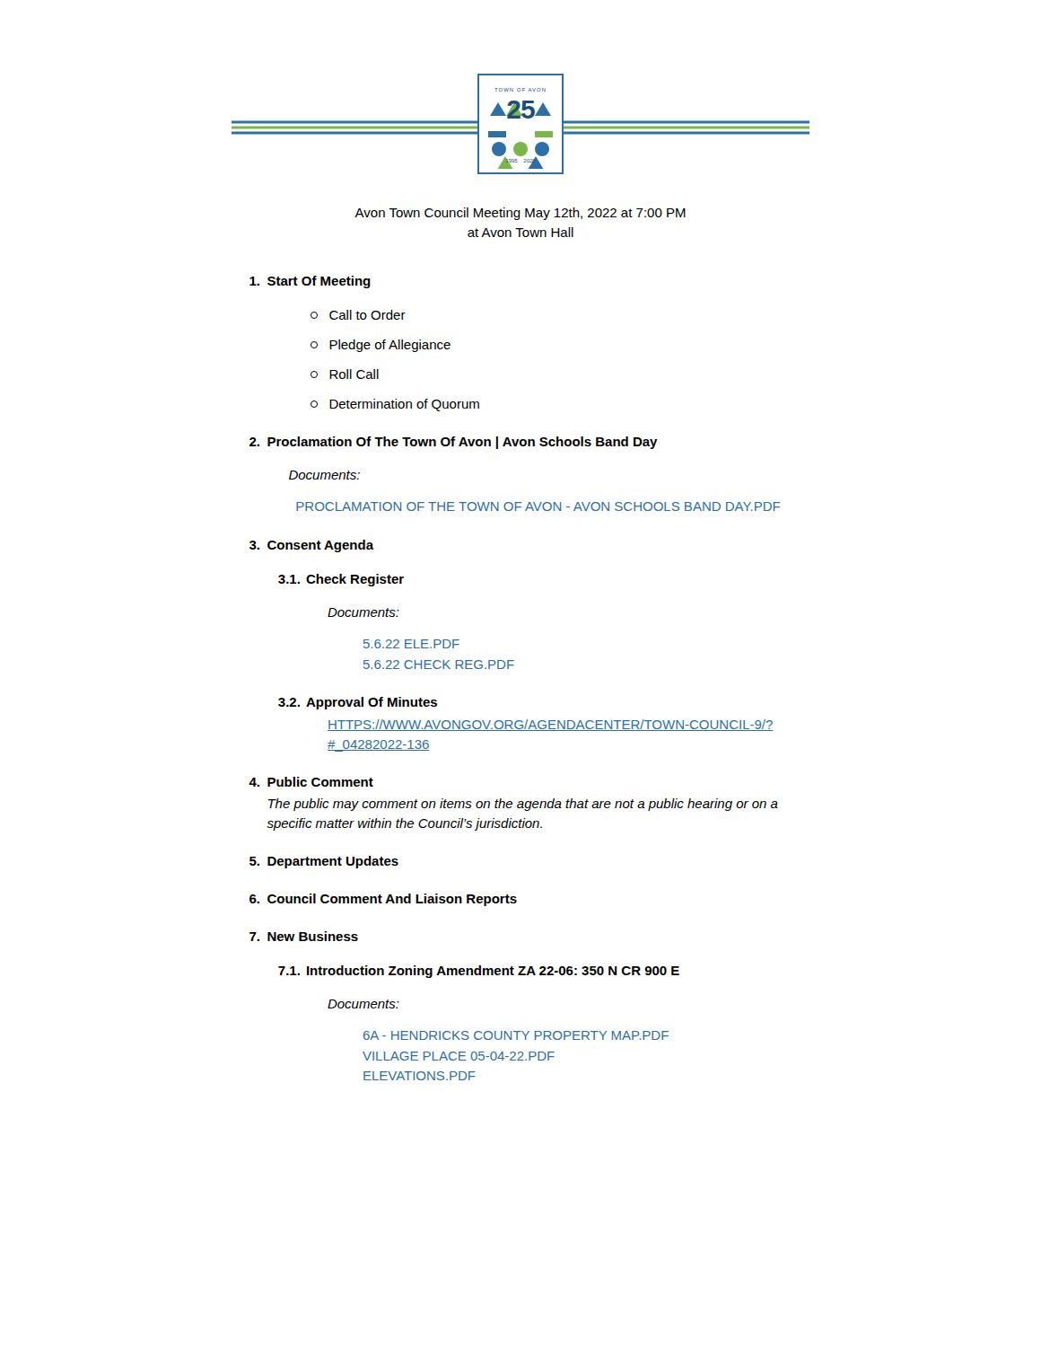TOWN OF AVON 25 1995 2020
Avon Town Council Meeting May 12th, 2022 at 7:00 PM
at Avon Town Hall
1. Start Of Meeting
Call to Order
Pledge of Allegiance
Roll Call
Determination of Quorum
2. Proclamation Of The Town Of Avon | Avon Schools Band Day
Documents:
PROCLAMATION OF THE TOWN OF AVON - AVON SCHOOLS BAND DAY.PDF
3. Consent Agenda
3.1. Check Register
Documents:
5.6.22 ELE.PDF 5.6.22 CHECK REG.PDF
3.2. Approval Of Minutes
HTTPS://WWW.AVONGOV.ORG/AGENDACENTER/TOWN-COUNCIL-9/?#_04282022-136
4. Public Comment
The public may comment on items on the agenda that are not a public hearing or on a specific matter within the Council’s jurisdiction.
5. Department Updates
6. Council Comment And Liaison Reports
7. New Business
7.1. Introduction Zoning Amendment ZA 22-06: 350 N CR 900 E
Documents:
6A - HENDRICKS COUNTY PROPERTY MAP.PDF VILLAGE PLACE 05-04-22.PDF ELEVATIONS.PDF